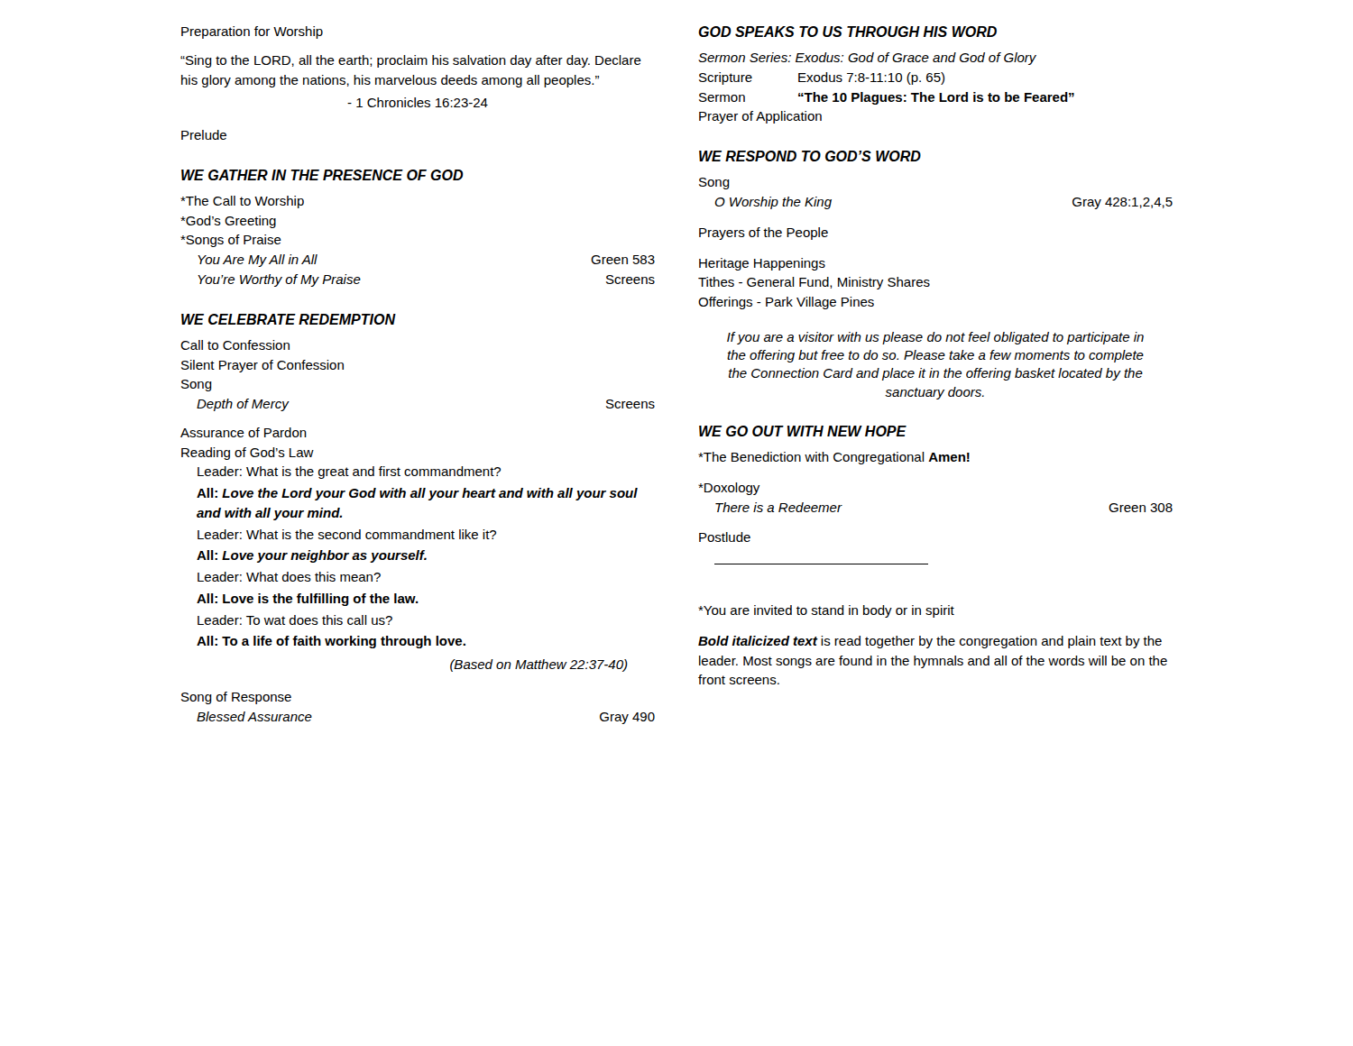Preparation for Worship
“Sing to the LORD, all the earth; proclaim his salvation day after day. Declare his glory among the nations, his marvelous deeds among all peoples.”
- 1 Chronicles 16:23-24
Prelude
We Gather in the Presence of God
*The Call to Worship
*God’s Greeting
*Songs of Praise
You Are My All in All Green 583
You’re Worthy of My Praise Screens
We Celebrate Redemption
Call to Confession
Silent Prayer of Confession
Song
Depth of Mercy Screens
Assurance of Pardon
Reading of God’s Law
Leader: What is the great and first commandment?
All: Love the Lord your God with all your heart and with all your soul and with all your mind.
Leader: What is the second commandment like it?
All: Love your neighbor as yourself.
Leader: What does this mean?
All: Love is the fulfilling of the law.
Leader: To wat does this call us?
All: To a life of faith working through love.
(Based on Matthew 22:37-40)
Song of Response
Blessed Assurance Gray 490
God Speaks to Us Through His Word
Sermon Series: Exodus: God of Grace and God of Glory
Scripture Exodus 7:8-11:10 (p. 65)
Sermon“The 10 Plagues: The Lord is to be Feared”
Prayer of Application
We Respond to God’s Word
Song
O Worship the King Gray 428:1,2,4,5
Prayers of the People
Heritage Happenings
Tithes - General Fund, Ministry Shares
Offerings - Park Village Pines
If you are a visitor with us please do not feel obligated to participate in the offering but free to do so. Please take a few moments to complete the Connection Card and place it in the offering basket located by the sanctuary doors.
We Go Out With New Hope
*The Benediction with Congregational Amen!
*Doxology
There is a Redeemer Green 308
Postlude
*You are invited to stand in body or in spirit
Bold italicized text is read together by the congregation and plain text by the leader. Most songs are found in the hymnals and all of the words will be on the front screens.